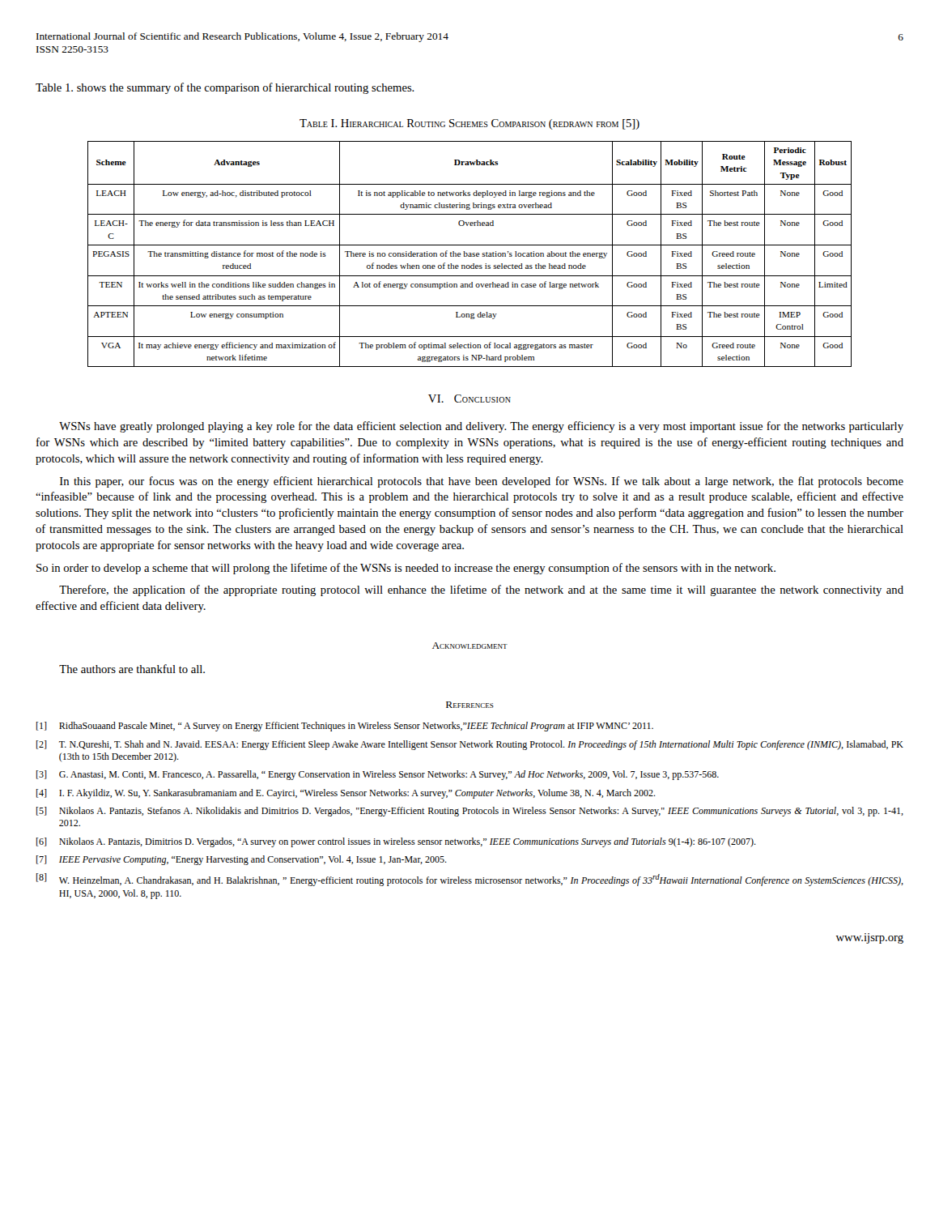International Journal of Scientific and Research Publications, Volume 4, Issue 2, February 2014
ISSN 2250-3153
6
Table 1. shows the summary of the comparison of hierarchical routing schemes.
Table I. Hierarchical Routing Schemes Comparison (redrawn from [5])
| Scheme | Advantages | Drawbacks | Scalability | Mobility | Route Metric | Periodic Message Type | Robust |
| --- | --- | --- | --- | --- | --- | --- | --- |
| LEACH | Low energy, ad-hoc, distributed protocol | It is not applicable to networks deployed in large regions and the dynamic clustering brings extra overhead | Good | Fixed BS | Shortest Path | None | Good |
| LEACH-C | The energy for data transmission is less than LEACH | Overhead | Good | Fixed BS | The best route | None | Good |
| PEGASIS | The transmitting distance for most of the node is reduced | There is no consideration of the base station’s location about the energy of nodes when one of the nodes is selected as the head node | Good | Fixed BS | Greed route selection | None | Good |
| TEEN | It works well in the conditions like sudden changes in the sensed attributes such as temperature | A lot of energy consumption and overhead in case of large network | Good | Fixed BS | The best route | None | Limited |
| APTEEN | Low energy consumption | Long delay | Good | Fixed BS | The best route | IMEP Control | Good |
| VGA | It may achieve energy efficiency and maximization of network lifetime | The problem of optimal selection of local aggregators as master aggregators is NP-hard problem | Good | No | Greed route selection | None | Good |
VI. Conclusion
WSNs have greatly prolonged playing a key role for the data efficient selection and delivery. The energy efficiency is a very most important issue for the networks particularly for WSNs which are described by “limited battery capabilities”. Due to complexity in WSNs operations, what is required is the use of energy-efficient routing techniques and protocols, which will assure the network connectivity and routing of information with less required energy.
In this paper, our focus was on the energy efficient hierarchical protocols that have been developed for WSNs. If we talk about a large network, the flat protocols become “infeasible” because of link and the processing overhead. This is a problem and the hierarchical protocols try to solve it and as a result produce scalable, efficient and effective solutions. They split the network into “clusters “to proficiently maintain the energy consumption of sensor nodes and also perform “data aggregation and fusion” to lessen the number of transmitted messages to the sink. The clusters are arranged based on the energy backup of sensors and sensor’s nearness to the CH. Thus, we can conclude that the hierarchical protocols are appropriate for sensor networks with the heavy load and wide coverage area.
So in order to develop a scheme that will prolong the lifetime of the WSNs is needed to increase the energy consumption of the sensors with in the network.
Therefore, the application of the appropriate routing protocol will enhance the lifetime of the network and at the same time it will guarantee the network connectivity and effective and efficient data delivery.
Acknowledgment
The authors are thankful to all.
References
RidhaSouaand Pascale Minet, “ A Survey on Energy Efficient Techniques in Wireless Sensor Networks,”IEEE Technical Program at IFIP WMNC’ 2011.
T. N.Qureshi, T. Shah and N. Javaid. EESAA: Energy Efficient Sleep Awake Aware Intelligent Sensor Network Routing Protocol. In Proceedings of 15th International Multi Topic Conference (INMIC), Islamabad, PK (13th to 15th December 2012).
G. Anastasi, M. Conti, M. Francesco, A. Passarella, “ Energy Conservation in Wireless Sensor Networks: A Survey,” Ad Hoc Networks, 2009, Vol. 7, Issue 3, pp.537-568.
I. F. Akyildiz, W. Su, Y. Sankarasubramaniam and E. Cayirci, “Wireless Sensor Networks: A survey,” Computer Networks, Volume 38, N. 4, March 2002.
Nikolaos A. Pantazis, Stefanos A. Nikolidakis and Dimitrios D. Vergados, "Energy-Efficient Routing Protocols in Wireless Sensor Networks: A Survey," IEEE Communications Surveys & Tutorial, vol 3, pp. 1-41, 2012.
Nikolaos A. Pantazis, Dimitrios D. Vergados, “A survey on power control issues in wireless sensor networks,” IEEE Communications Surveys and Tutorials 9(1-4): 86-107 (2007).
IEEE Pervasive Computing, “Energy Harvesting and Conservation”, Vol. 4, Issue 1, Jan-Mar, 2005.
W. Heinzelman, A. Chandrakasan, and H. Balakrishnan, ” Energy-efficient routing protocols for wireless microsensor networks,” In Proceedings of 33rdHawaii International Conference on SystemSciences (HICSS), HI, USA, 2000, Vol. 8, pp. 110.
www.ijsrp.org